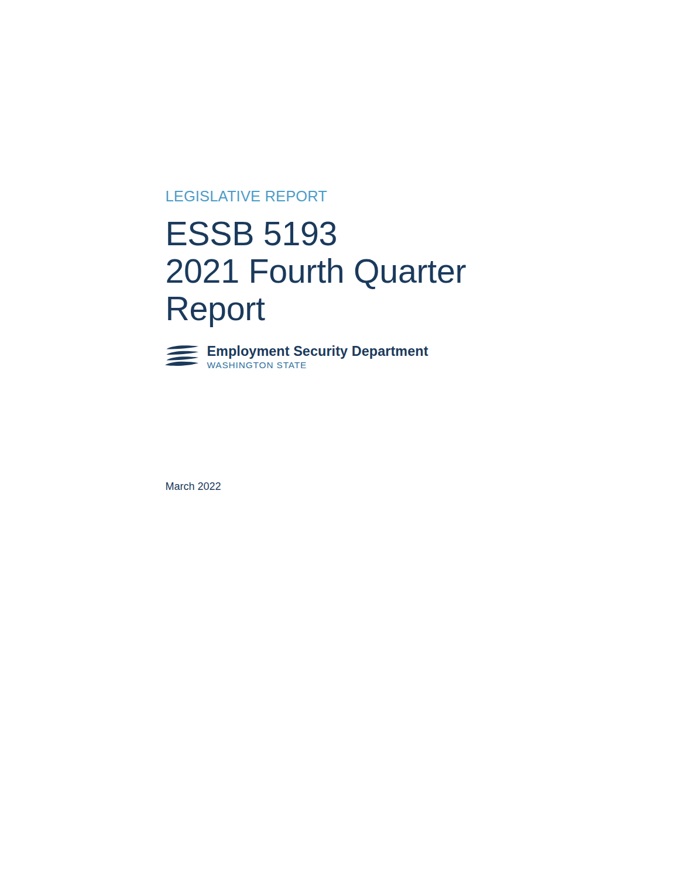LEGISLATIVE REPORT
ESSB 5193 2021 Fourth Quarter Report
Employment Security Department WASHINGTON STATE
March 2022